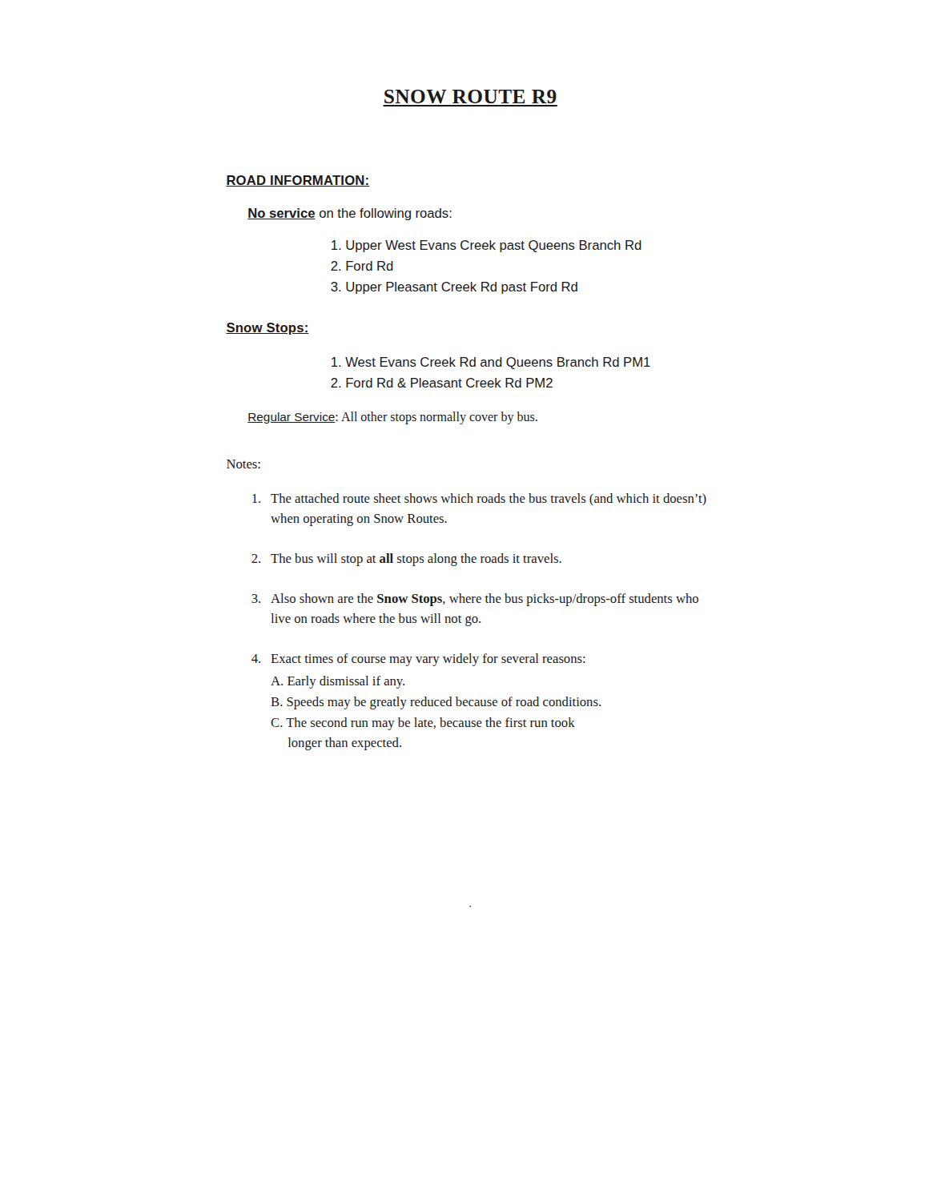SNOW ROUTE R9
ROAD INFORMATION:
No service on the following roads:
Upper West Evans Creek past Queens Branch Rd
Ford Rd
Upper Pleasant Creek Rd past Ford Rd
Snow Stops:
West Evans Creek Rd and Queens Branch Rd PM1
Ford Rd & Pleasant Creek Rd PM2
Regular Service: All other stops normally cover by bus.
Notes:
The attached route sheet shows which roads the bus travels (and which it doesn’t) when operating on Snow Routes.
The bus will stop at all stops along the roads it travels.
Also shown are the Snow Stops, where the bus picks-up/drops-off students who live on roads where the bus will not go.
Exact times of course may vary widely for several reasons:
A. Early dismissal if any.
B. Speeds may be greatly reduced because of road conditions.
C. The second run may be late, because the first run tooklonger than expected.
·